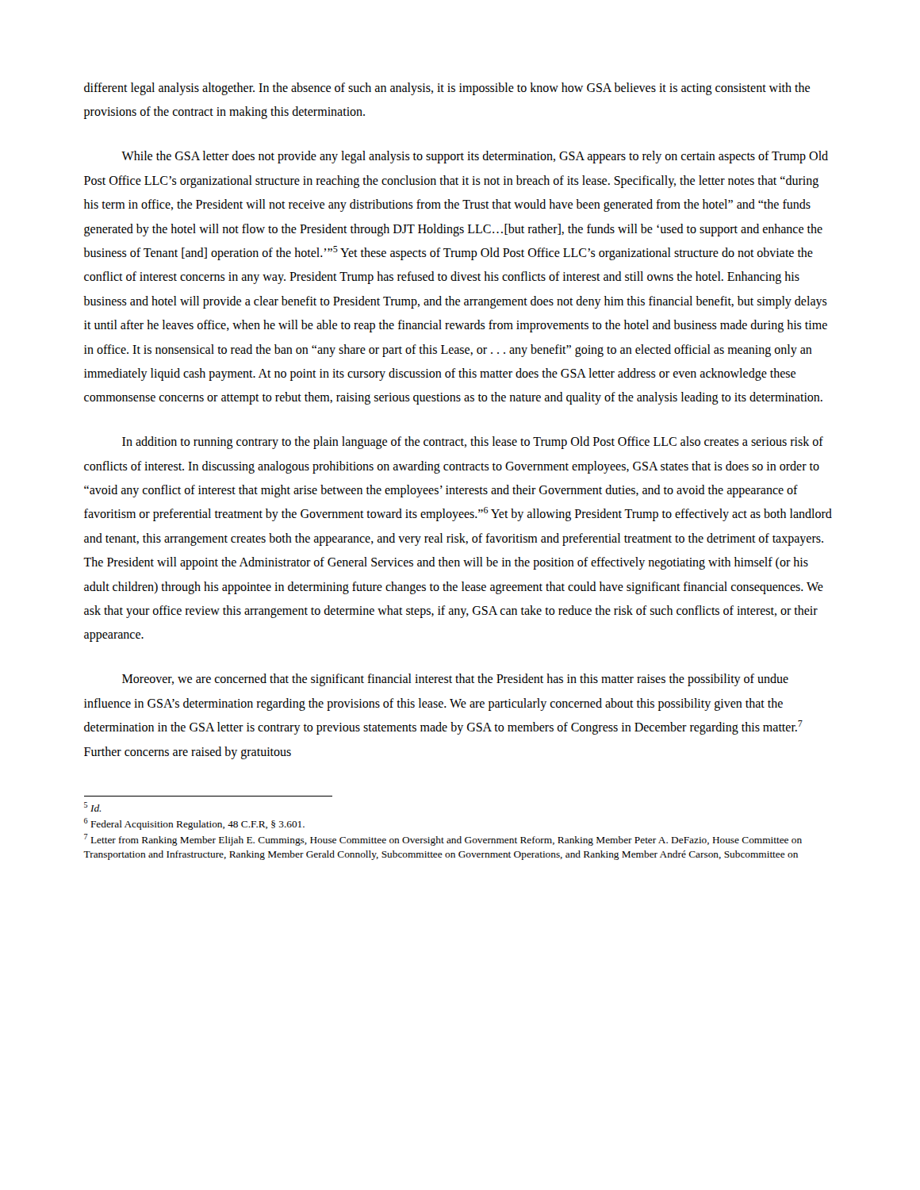different legal analysis altogether. In the absence of such an analysis, it is impossible to know how GSA believes it is acting consistent with the provisions of the contract in making this determination.
While the GSA letter does not provide any legal analysis to support its determination, GSA appears to rely on certain aspects of Trump Old Post Office LLC’s organizational structure in reaching the conclusion that it is not in breach of its lease. Specifically, the letter notes that “during his term in office, the President will not receive any distributions from the Trust that would have been generated from the hotel” and “the funds generated by the hotel will not flow to the President through DJT Holdings LLC…[but rather], the funds will be ‘used to support and enhance the business of Tenant [and] operation of the hotel.’”5 Yet these aspects of Trump Old Post Office LLC’s organizational structure do not obviate the conflict of interest concerns in any way. President Trump has refused to divest his conflicts of interest and still owns the hotel. Enhancing his business and hotel will provide a clear benefit to President Trump, and the arrangement does not deny him this financial benefit, but simply delays it until after he leaves office, when he will be able to reap the financial rewards from improvements to the hotel and business made during his time in office. It is nonsensical to read the ban on “any share or part of this Lease, or . . . any benefit” going to an elected official as meaning only an immediately liquid cash payment. At no point in its cursory discussion of this matter does the GSA letter address or even acknowledge these commonsense concerns or attempt to rebut them, raising serious questions as to the nature and quality of the analysis leading to its determination.
In addition to running contrary to the plain language of the contract, this lease to Trump Old Post Office LLC also creates a serious risk of conflicts of interest. In discussing analogous prohibitions on awarding contracts to Government employees, GSA states that is does so in order to “avoid any conflict of interest that might arise between the employees’ interests and their Government duties, and to avoid the appearance of favoritism or preferential treatment by the Government toward its employees.”6 Yet by allowing President Trump to effectively act as both landlord and tenant, this arrangement creates both the appearance, and very real risk, of favoritism and preferential treatment to the detriment of taxpayers. The President will appoint the Administrator of General Services and then will be in the position of effectively negotiating with himself (or his adult children) through his appointee in determining future changes to the lease agreement that could have significant financial consequences. We ask that your office review this arrangement to determine what steps, if any, GSA can take to reduce the risk of such conflicts of interest, or their appearance.
Moreover, we are concerned that the significant financial interest that the President has in this matter raises the possibility of undue influence in GSA’s determination regarding the provisions of this lease. We are particularly concerned about this possibility given that the determination in the GSA letter is contrary to previous statements made by GSA to members of Congress in December regarding this matter.7 Further concerns are raised by gratuitous
5 Id.
6 Federal Acquisition Regulation, 48 C.F.R, § 3.601.
7 Letter from Ranking Member Elijah E. Cummings, House Committee on Oversight and Government Reform, Ranking Member Peter A. DeFazio, House Committee on Transportation and Infrastructure, Ranking Member Gerald Connolly, Subcommittee on Government Operations, and Ranking Member André Carson, Subcommittee on